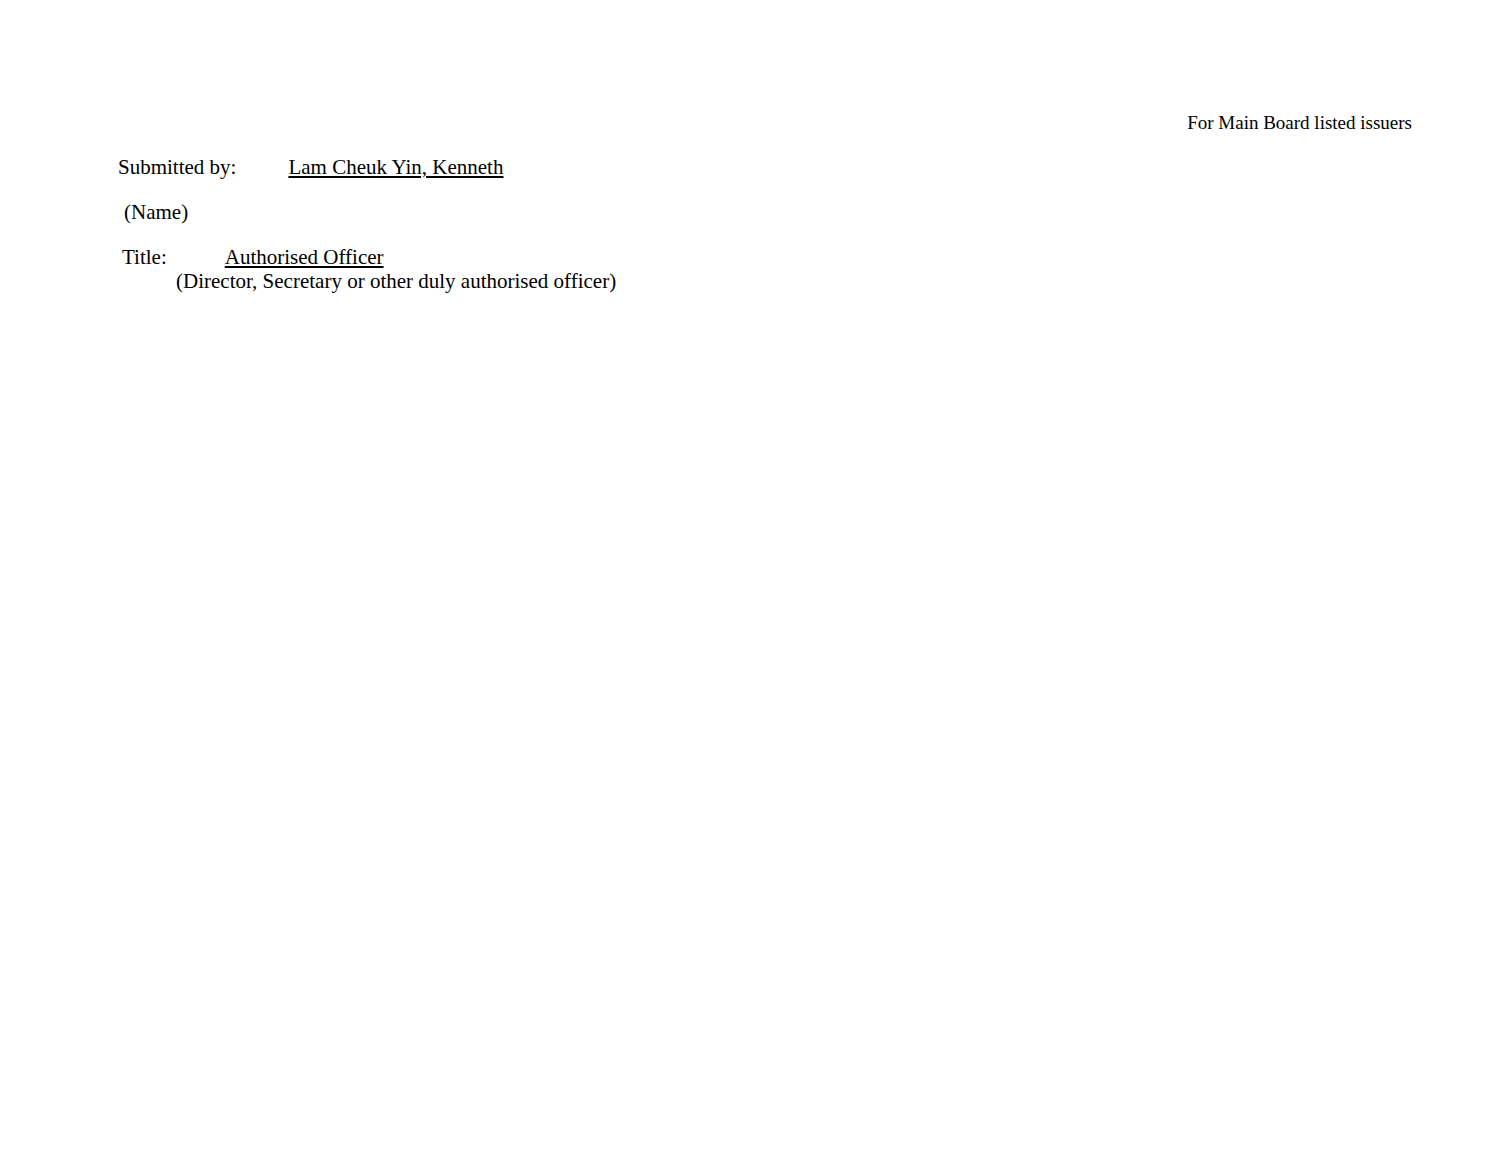For Main Board listed issuers
Submitted by: Lam Cheuk Yin, Kenneth
(Name)
Title: Authorised Officer
(Director, Secretary or other duly authorised officer)